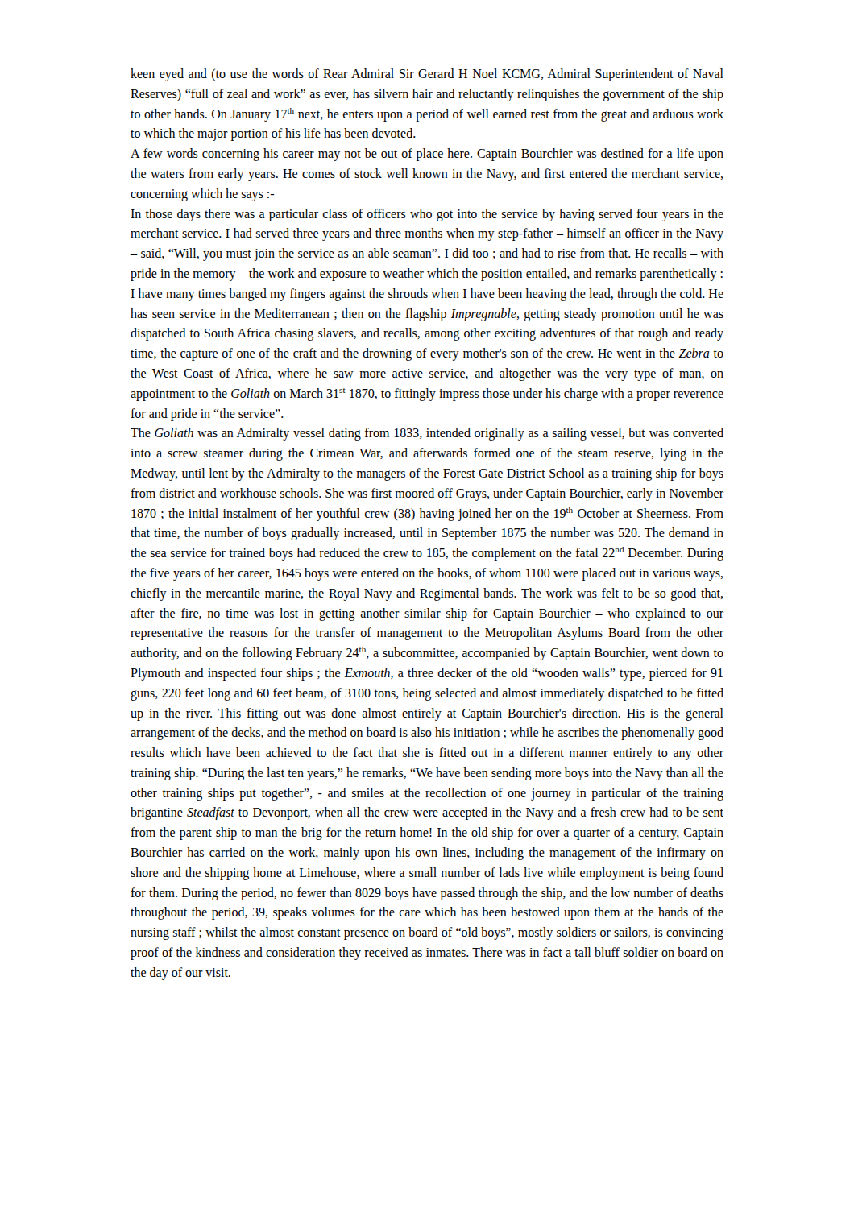keen eyed and (to use the words of Rear Admiral Sir Gerard H Noel KCMG, Admiral Superintendent of Naval Reserves) “full of zeal and work” as ever, has silvern hair and reluctantly relinquishes the government of the ship to other hands. On January 17th next, he enters upon a period of well earned rest from the great and arduous work to which the major portion of his life has been devoted.
A few words concerning his career may not be out of place here. Captain Bourchier was destined for a life upon the waters from early years. He comes of stock well known in the Navy, and first entered the merchant service, concerning which he says :-
In those days there was a particular class of officers who got into the service by having served four years in the merchant service. I had served three years and three months when my step-father – himself an officer in the Navy – said, “Will, you must join the service as an able seaman”. I did too ; and had to rise from that. He recalls – with pride in the memory – the work and exposure to weather which the position entailed, and remarks parenthetically : I have many times banged my fingers against the shrouds when I have been heaving the lead, through the cold. He has seen service in the Mediterranean ; then on the flagship Impregnable, getting steady promotion until he was dispatched to South Africa chasing slavers, and recalls, among other exciting adventures of that rough and ready time, the capture of one of the craft and the drowning of every mother's son of the crew. He went in the Zebra to the West Coast of Africa, where he saw more active service, and altogether was the very type of man, on appointment to the Goliath on March 31st 1870, to fittingly impress those under his charge with a proper reverence for and pride in “the service”.
The Goliath was an Admiralty vessel dating from 1833, intended originally as a sailing vessel, but was converted into a screw steamer during the Crimean War, and afterwards formed one of the steam reserve, lying in the Medway, until lent by the Admiralty to the managers of the Forest Gate District School as a training ship for boys from district and workhouse schools. She was first moored off Grays, under Captain Bourchier, early in November 1870 ; the initial instalment of her youthful crew (38) having joined her on the 19th October at Sheerness. From that time, the number of boys gradually increased, until in September 1875 the number was 520. The demand in the sea service for trained boys had reduced the crew to 185, the complement on the fatal 22nd December. During the five years of her career, 1645 boys were entered on the books, of whom 1100 were placed out in various ways, chiefly in the mercantile marine, the Royal Navy and Regimental bands. The work was felt to be so good that, after the fire, no time was lost in getting another similar ship for Captain Bourchier – who explained to our representative the reasons for the transfer of management to the Metropolitan Asylums Board from the other authority, and on the following February 24th, a subcommittee, accompanied by Captain Bourchier, went down to Plymouth and inspected four ships ; the Exmouth, a three decker of the old “wooden walls” type, pierced for 91 guns, 220 feet long and 60 feet beam, of 3100 tons, being selected and almost immediately dispatched to be fitted up in the river. This fitting out was done almost entirely at Captain Bourchier's direction. His is the general arrangement of the decks, and the method on board is also his initiation ; while he ascribes the phenomenally good results which have been achieved to the fact that she is fitted out in a different manner entirely to any other training ship. “During the last ten years,” he remarks, “We have been sending more boys into the Navy than all the other training ships put together”, - and smiles at the recollection of one journey in particular of the training brigantine Steadfast to Devonport, when all the crew were accepted in the Navy and a fresh crew had to be sent from the parent ship to man the brig for the return home! In the old ship for over a quarter of a century, Captain Bourchier has carried on the work, mainly upon his own lines, including the management of the infirmary on shore and the shipping home at Limehouse, where a small number of lads live while employment is being found for them. During the period, no fewer than 8029 boys have passed through the ship, and the low number of deaths throughout the period, 39, speaks volumes for the care which has been bestowed upon them at the hands of the nursing staff ; whilst the almost constant presence on board of “old boys”, mostly soldiers or sailors, is convincing proof of the kindness and consideration they received as inmates. There was in fact a tall bluff soldier on board on the day of our visit.